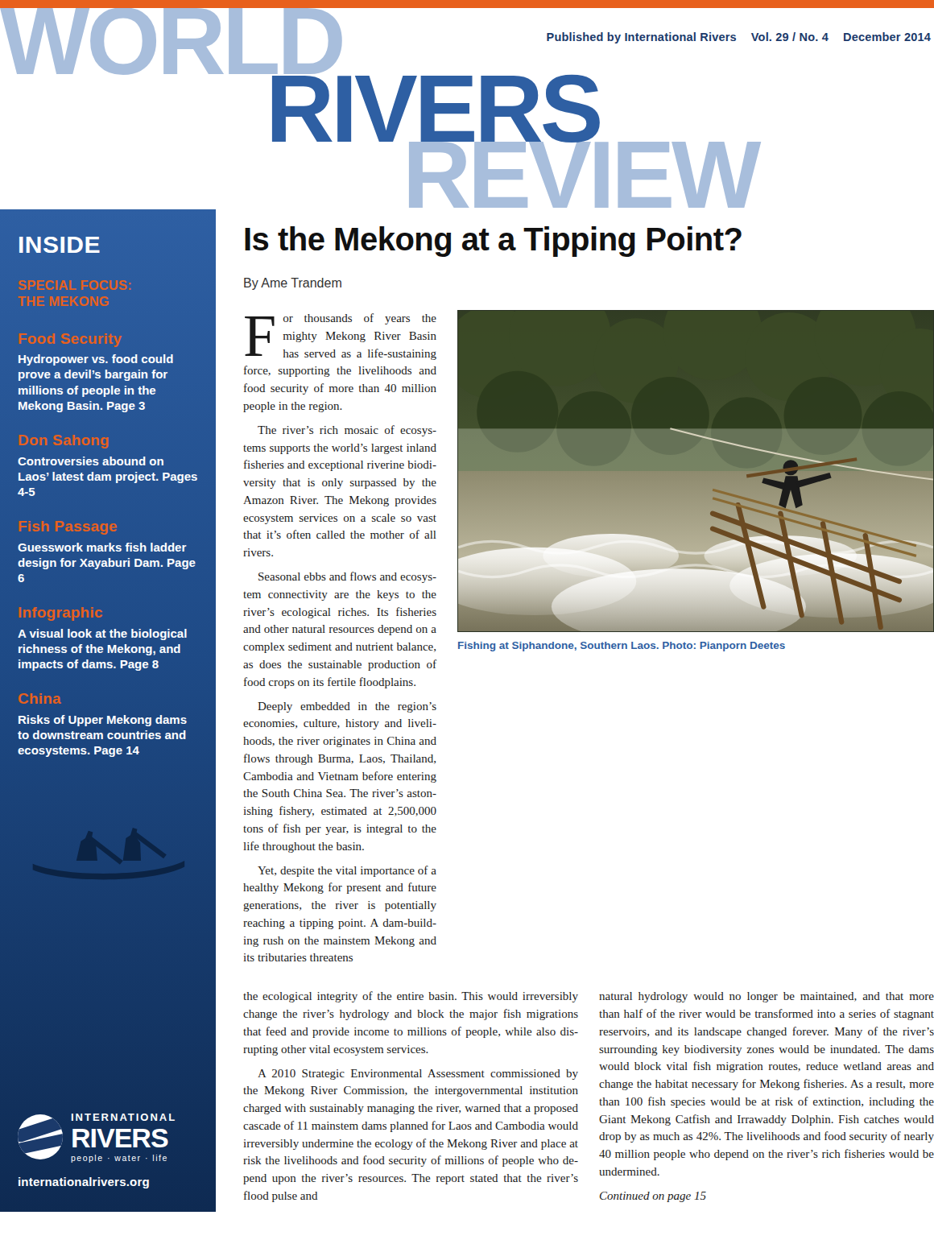WORLD
RIVERS
REVIEW
Published by International RiversVol. 29 / No. 4 December 2014
INSIDE
SPECIAL FOCUS:
THE MEKONG
Food Security
Hydropower vs. food could prove a devil’s bargain for millions of people in the Mekong Basin. Page 3
Don Sahong
Controversies abound on Laos’ latest dam project. Pages 4-5
Fish Passage
Guesswork marks fish ladder design for Xayaburi Dam. Page 6
Infographic
A visual look at the biological richness of the Mekong, and impacts of dams. Page 8
China
Risks of Upper Mekong dams to downstream countries and ecosystems. Page 14
INTERNATIONAL RIVERS people · water · life
internationalrivers.org
Is the Mekong at a Tipping Point?
By Ame Trandem
For thousands of years the mighty Mekong River Basin has served as a life-sustaining force, supporting the livelihoods and food security of more than 40 million people in the region.
The river’s rich mosaic of ecosystems supports the world’s largest inland fisheries and exceptional riverine biodiversity that is only surpassed by the Amazon River. The Mekong provides ecosystem services on a scale so vast that it’s often called the mother of all rivers.
Seasonal ebbs and flows and ecosystem connectivity are the keys to the river’s ecological riches. Its fisheries and other natural resources depend on a complex sediment and nutrient balance, as does the sustainable production of food crops on its fertile floodplains.
Deeply embedded in the region’s economies, culture, history and livelihoods, the river originates in China and flows through Burma, Laos, Thailand, Cambodia and Vietnam before entering the South China Sea. The river’s astonishing fishery, estimated at 2,500,000 tons of fish per year, is integral to the life throughout the basin.
Yet, despite the vital importance of a healthy Mekong for present and future generations, the river is potentially reaching a tipping point. A dam-building rush on the mainstem Mekong and its tributaries threatens
Fishing at Siphandone, Southern Laos. Photo: Pianporn Deetes
the ecological integrity of the entire basin. This would irreversibly change the river’s hydrology and block the major fish migrations that feed and provide income to millions of people, while also disrupting other vital ecosystem services.
A 2010 Strategic Environmental Assessment commissioned by the Mekong River Commission, the intergovernmental institution charged with sustainably managing the river, warned that a proposed cascade of 11 mainstem dams planned for Laos and Cambodia would irreversibly undermine the ecology of the Mekong River and place at risk the livelihoods and food security of millions of people who depend upon the river’s resources. The report stated that the river’s flood pulse and
natural hydrology would no longer be maintained, and that more than half of the river would be transformed into a series of stagnant reservoirs, and its landscape changed forever. Many of the river’s surrounding key biodiversity zones would be inundated. The dams would block vital fish migration routes, reduce wetland areas and change the habitat necessary for Mekong fisheries. As a result, more than 100 fish species would be at risk of extinction, including the Giant Mekong Catfish and Irrawaddy Dolphin. Fish catches would drop by as much as 42%. The livelihoods and food security of nearly 40 million people who depend on the river’s rich fisheries would be undermined.
Continued on page 15